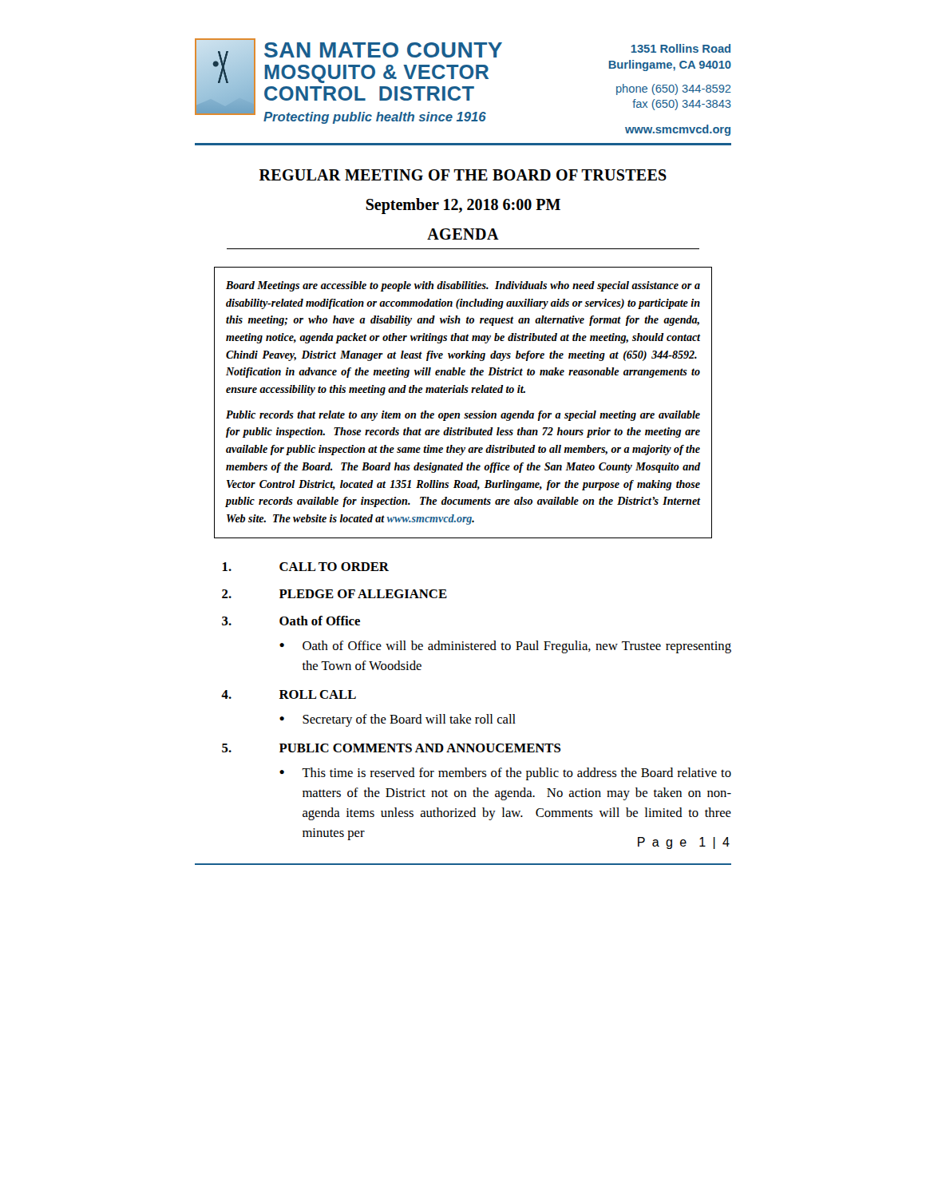SAN MATEO COUNTY
MOSQUITO & VECTOR
CONTROL DISTRICT
Protecting public health since 1916
1351 Rollins Road
Burlingame, CA 94010
phone (650) 344-8592
fax (650) 344-3843
www.smcmvcd.org
REGULAR MEETING OF THE BOARD OF TRUSTEES
September 12, 2018 6:00 PM
AGENDA
Board Meetings are accessible to people with disabilities. Individuals who need special assistance or a disability-related modification or accommodation (including auxiliary aids or services) to participate in this meeting; or who have a disability and wish to request an alternative format for the agenda, meeting notice, agenda packet or other writings that may be distributed at the meeting, should contact Chindi Peavey, District Manager at least five working days before the meeting at (650) 344-8592. Notification in advance of the meeting will enable the District to make reasonable arrangements to ensure accessibility to this meeting and the materials related to it.
Public records that relate to any item on the open session agenda for a special meeting are available for public inspection. Those records that are distributed less than 72 hours prior to the meeting are available for public inspection at the same time they are distributed to all members, or a majority of the members of the Board. The Board has designated the office of the San Mateo County Mosquito and Vector Control District, located at 1351 Rollins Road, Burlingame, for the purpose of making those public records available for inspection. The documents are also available on the District’s Internet Web site. The website is located at www.smcmvcd.org.
CALL TO ORDER
PLEDGE OF ALLEGIANCE
Oath of Office
Oath of Office will be administered to Paul Fregulia, new Trustee representing the Town of Woodside
ROLL CALL
Secretary of the Board will take roll call
PUBLIC COMMENTS AND ANNOUCEMENTS
This time is reserved for members of the public to address the Board relative to matters of the District not on the agenda. No action may be taken on non-agenda items unless authorized by law. Comments will be limited to three minutes per
P a g e 1 | 4